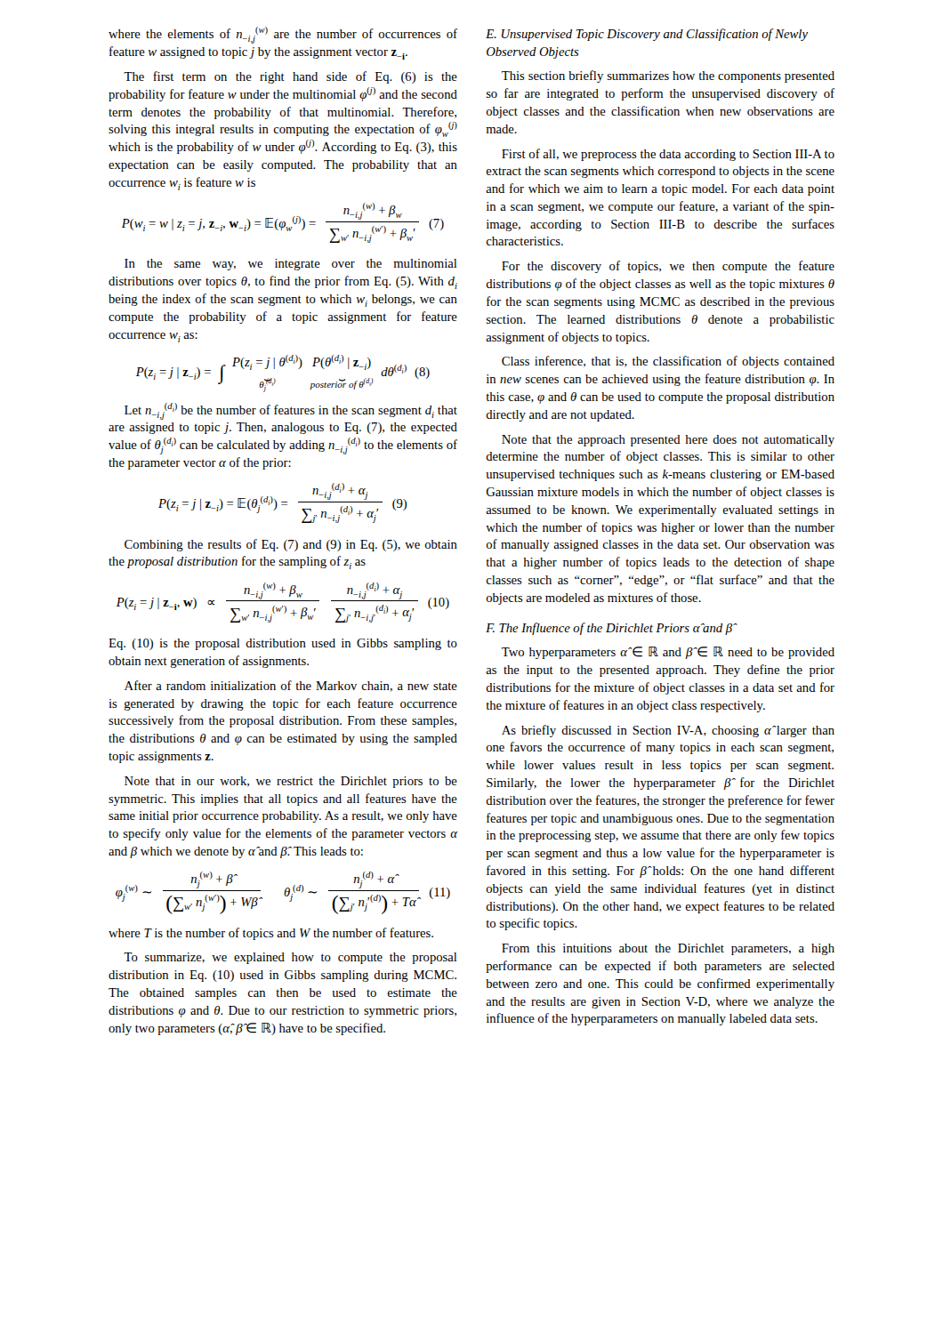where the elements of n−i,j(w) are the number of occurrences of feature w assigned to topic j by the assignment vector z−i.
The first term on the right hand side of Eq. (6) is the probability for feature w under the multinomial φ(j) and the second term denotes the probability of that multinomial. Therefore, solving this integral results in computing the expectation of φw(j) which is the probability of w under φ(j). According to Eq. (3), this expectation can be easily computed. The probability that an occurrence wi is feature w is
P(wi = w | zi = j, z−i, w−i) = 𝔼(φw(j)) = n−i,j(w) + βw ∑w′ n−i,j(w′) + βw′ (7)
In the same way, we integrate over the multinomial distributions over topics θ, to find the prior from Eq. (5). With di being the index of the scan segment to which wi belongs, we can compute the probability of a topic assignment for feature occurrence wi as:
P(zi = j | z−i) = ∫ P(zi = j | θ(di)) ⏟ θj(di) P(θ(di) | z−i) ⏟ posterior of θ(di) dθ(di) (8)
Let n−i,j(di) be the number of features in the scan segment di that are assigned to topic j. Then, analogous to Eq. (7), the expected value of θj(di) can be calculated by adding n−i,j(di) to the elements of the parameter vector α of the prior:
P(zi = j | z−i) = 𝔼(θj(di)) = n−i,j(di) + αj ∑j′ n−i,j(di) + αj′ (9)
Combining the results of Eq. (7) and (9) in Eq. (5), we obtain the proposal distribution for the sampling of zi as
P(zi = j | z−i, w) ∝ n−i,j(w) + βw ∑w′ n−i,j(w′) + βw′ n−i,j(di) + αj ∑j′ n−i,j′(di) + αj′ (10)
Eq. (10) is the proposal distribution used in Gibbs sampling to obtain next generation of assignments.
After a random initialization of the Markov chain, a new state is generated by drawing the topic for each feature occurrence successively from the proposal distribution. From these samples, the distributions θ and φ can be estimated by using the sampled topic assignments z.
Note that in our work, we restrict the Dirichlet priors to be symmetric. This implies that all topics and all features have the same initial prior occurrence probability. As a result, we only have to specify only value for the elements of the parameter vectors α and β which we denote by α̂ and β̂. This leads to:
φj(w) ∼ nj(w) + β̂ (∑w′ nj(w′)) + Wβ̂ θj(d) ∼ nj(d) + α̂ (∑j′ nj′(d)) + Tα̂ (11)
where T is the number of topics and W the number of features.
To summarize, we explained how to compute the proposal distribution in Eq. (10) used in Gibbs sampling during MCMC. The obtained samples can then be used to estimate the distributions φ and θ. Due to our restriction to symmetric priors, only two parameters (α̂, β̂ ∈ ℝ) have to be specified.
E. Unsupervised Topic Discovery and Classification of Newly Observed Objects
This section briefly summarizes how the components presented so far are integrated to perform the unsupervised discovery of object classes and the classification when new observations are made.
First of all, we preprocess the data according to Section III-A to extract the scan segments which correspond to objects in the scene and for which we aim to learn a topic model. For each data point in a scan segment, we compute our feature, a variant of the spin-image, according to Section III-B to describe the surfaces characteristics.
For the discovery of topics, we then compute the feature distributions φ of the object classes as well as the topic mixtures θ for the scan segments using MCMC as described in the previous section. The learned distributions θ denote a probabilistic assignment of objects to topics.
Class inference, that is, the classification of objects contained in new scenes can be achieved using the feature distribution φ. In this case, φ and θ can be used to compute the proposal distribution directly and are not updated.
Note that the approach presented here does not automatically determine the number of object classes. This is similar to other unsupervised techniques such as k-means clustering or EM-based Gaussian mixture models in which the number of object classes is assumed to be known. We experimentally evaluated settings in which the number of topics was higher or lower than the number of manually assigned classes in the data set. Our observation was that a higher number of topics leads to the detection of shape classes such as “corner”, “edge”, or “flat surface” and that the objects are modeled as mixtures of those.
F. The Influence of the Dirichlet Priors α̂ and β̂
Two hyperparameters α̂ ∈ ℝ and β̂ ∈ ℝ need to be provided as the input to the presented approach. They define the prior distributions for the mixture of object classes in a data set and for the mixture of features in an object class respectively.
As briefly discussed in Section IV-A, choosing α̂ larger than one favors the occurrence of many topics in each scan segment, while lower values result in less topics per scan segment. Similarly, the lower the hyperparameter β̂ for the Dirichlet distribution over the features, the stronger the preference for fewer features per topic and unambiguous ones. Due to the segmentation in the preprocessing step, we assume that there are only few topics per scan segment and thus a low value for the hyperparameter is favored in this setting. For β̂ holds: On the one hand different objects can yield the same individual features (yet in distinct distributions). On the other hand, we expect features to be related to specific topics.
From this intuitions about the Dirichlet parameters, a high performance can be expected if both parameters are selected between zero and one. This could be confirmed experimentally and the results are given in Section V-D, where we analyze the influence of the hyperparameters on manually labeled data sets.